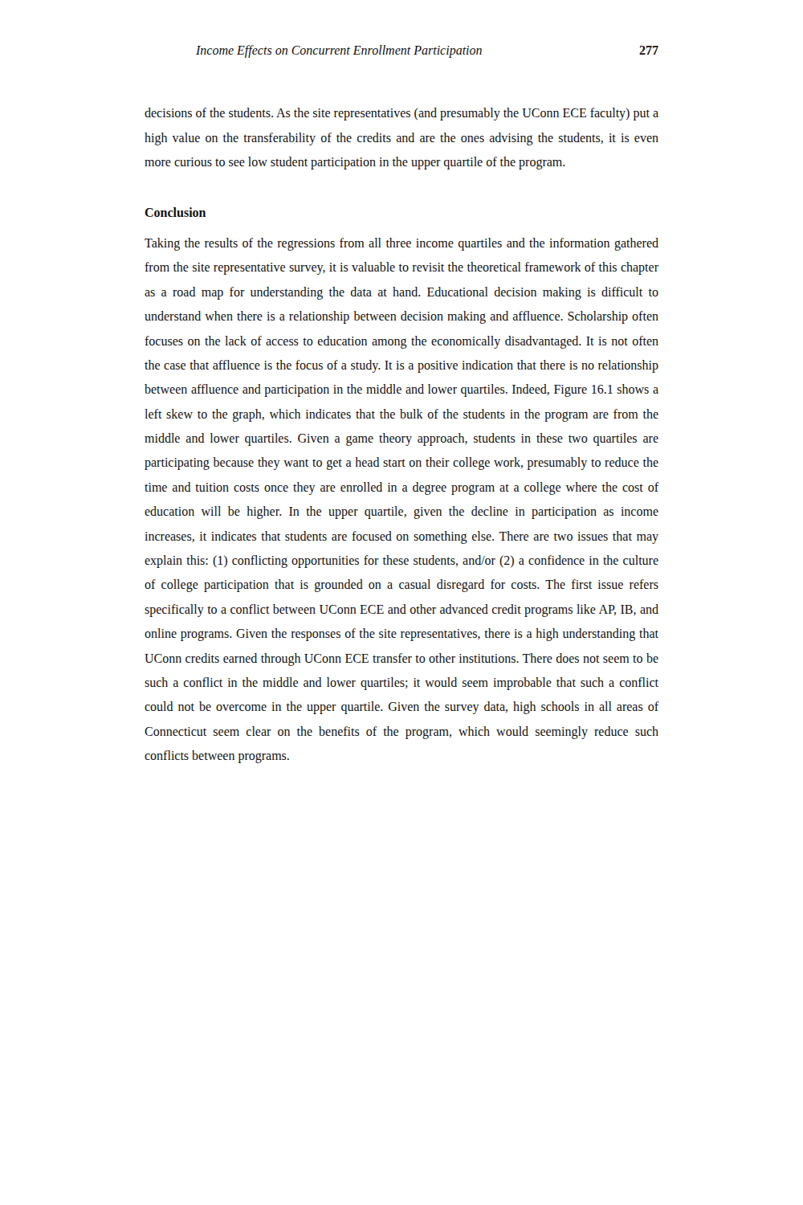Income Effects on Concurrent Enrollment Participation 277
decisions of the students. As the site representatives (and presumably the UConn ECE faculty) put a high value on the transferability of the credits and are the ones advising the students, it is even more curious to see low student participation in the upper quartile of the program.
Conclusion
Taking the results of the regressions from all three income quartiles and the information gathered from the site representative survey, it is valuable to revisit the theoretical framework of this chapter as a road map for understanding the data at hand. Educational decision making is difficult to understand when there is a relationship between decision making and affluence. Scholarship often focuses on the lack of access to education among the economically disadvantaged. It is not often the case that affluence is the focus of a study. It is a positive indication that there is no relationship between affluence and participation in the middle and lower quartiles. Indeed, Figure 16.1 shows a left skew to the graph, which indicates that the bulk of the students in the program are from the middle and lower quartiles. Given a game theory approach, students in these two quartiles are participating because they want to get a head start on their college work, presumably to reduce the time and tuition costs once they are enrolled in a degree program at a college where the cost of education will be higher. In the upper quartile, given the decline in participation as income increases, it indicates that students are focused on something else. There are two issues that may explain this: (1) conflicting opportunities for these students, and/or (2) a confidence in the culture of college participation that is grounded on a casual disregard for costs. The first issue refers specifically to a conflict between UConn ECE and other advanced credit programs like AP, IB, and online programs. Given the responses of the site representatives, there is a high understanding that UConn credits earned through UConn ECE transfer to other institutions. There does not seem to be such a conflict in the middle and lower quartiles; it would seem improbable that such a conflict could not be overcome in the upper quartile. Given the survey data, high schools in all areas of Connecticut seem clear on the benefits of the program, which would seemingly reduce such conflicts between programs.